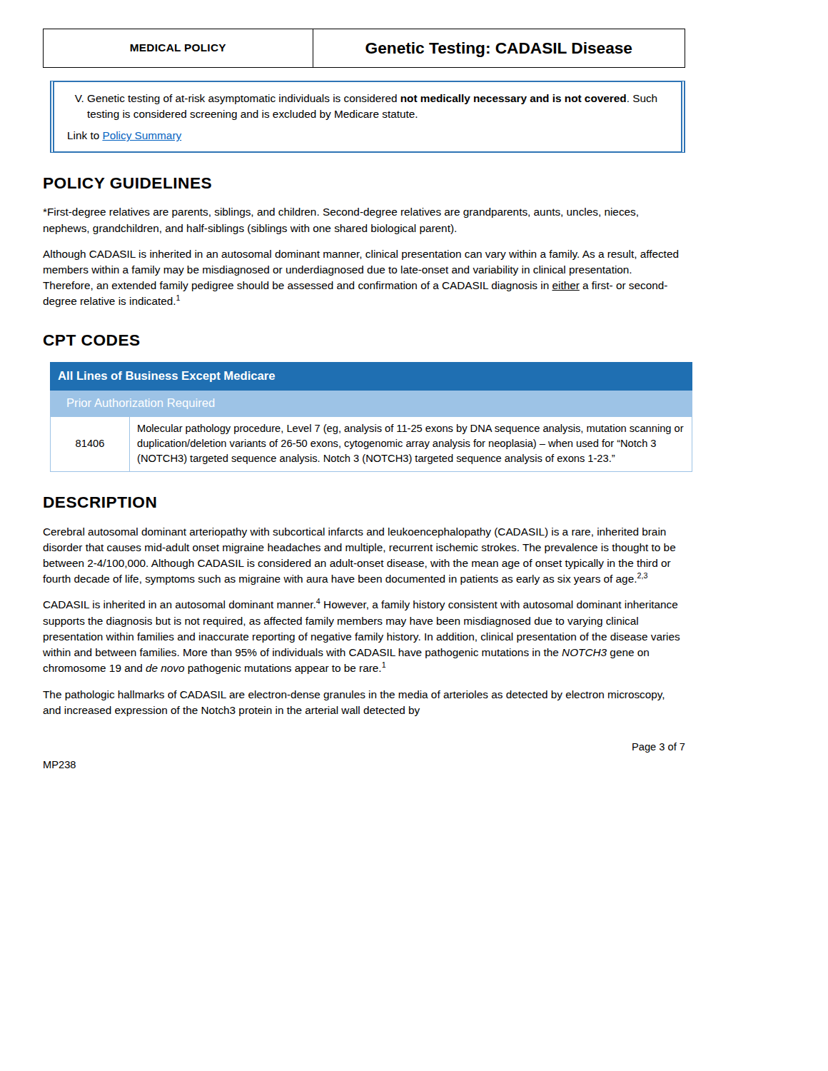| MEDICAL POLICY | Genetic Testing: CADASIL Disease |
Genetic testing of at-risk asymptomatic individuals is considered not medically necessary and is not covered. Such testing is considered screening and is excluded by Medicare statute.
Link to Policy Summary
POLICY GUIDELINES
*First-degree relatives are parents, siblings, and children. Second-degree relatives are grandparents, aunts, uncles, nieces, nephews, grandchildren, and half-siblings (siblings with one shared biological parent).
Although CADASIL is inherited in an autosomal dominant manner, clinical presentation can vary within a family. As a result, affected members within a family may be misdiagnosed or underdiagnosed due to late-onset and variability in clinical presentation. Therefore, an extended family pedigree should be assessed and confirmation of a CADASIL diagnosis in either a first- or second-degree relative is indicated.1
CPT CODES
| All Lines of Business Except Medicare |
| --- |
| Prior Authorization Required |
| 81406 | Molecular pathology procedure, Level 7 (eg, analysis of 11-25 exons by DNA sequence analysis, mutation scanning or duplication/deletion variants of 26-50 exons, cytogenomic array analysis for neoplasia) – when used for “Notch 3 (NOTCH3) targeted sequence analysis. Notch 3 (NOTCH3) targeted sequence analysis of exons 1-23.” |
DESCRIPTION
Cerebral autosomal dominant arteriopathy with subcortical infarcts and leukoencephalopathy (CADASIL) is a rare, inherited brain disorder that causes mid-adult onset migraine headaches and multiple, recurrent ischemic strokes. The prevalence is thought to be between 2-4/100,000. Although CADASIL is considered an adult-onset disease, with the mean age of onset typically in the third or fourth decade of life, symptoms such as migraine with aura have been documented in patients as early as six years of age.2,3
CADASIL is inherited in an autosomal dominant manner.4 However, a family history consistent with autosomal dominant inheritance supports the diagnosis but is not required, as affected family members may have been misdiagnosed due to varying clinical presentation within families and inaccurate reporting of negative family history. In addition, clinical presentation of the disease varies within and between families. More than 95% of individuals with CADASIL have pathogenic mutations in the NOTCH3 gene on chromosome 19 and de novo pathogenic mutations appear to be rare.1
The pathologic hallmarks of CADASIL are electron-dense granules in the media of arterioles as detected by electron microscopy, and increased expression of the Notch3 protein in the arterial wall detected by
Page 3 of 7
MP238